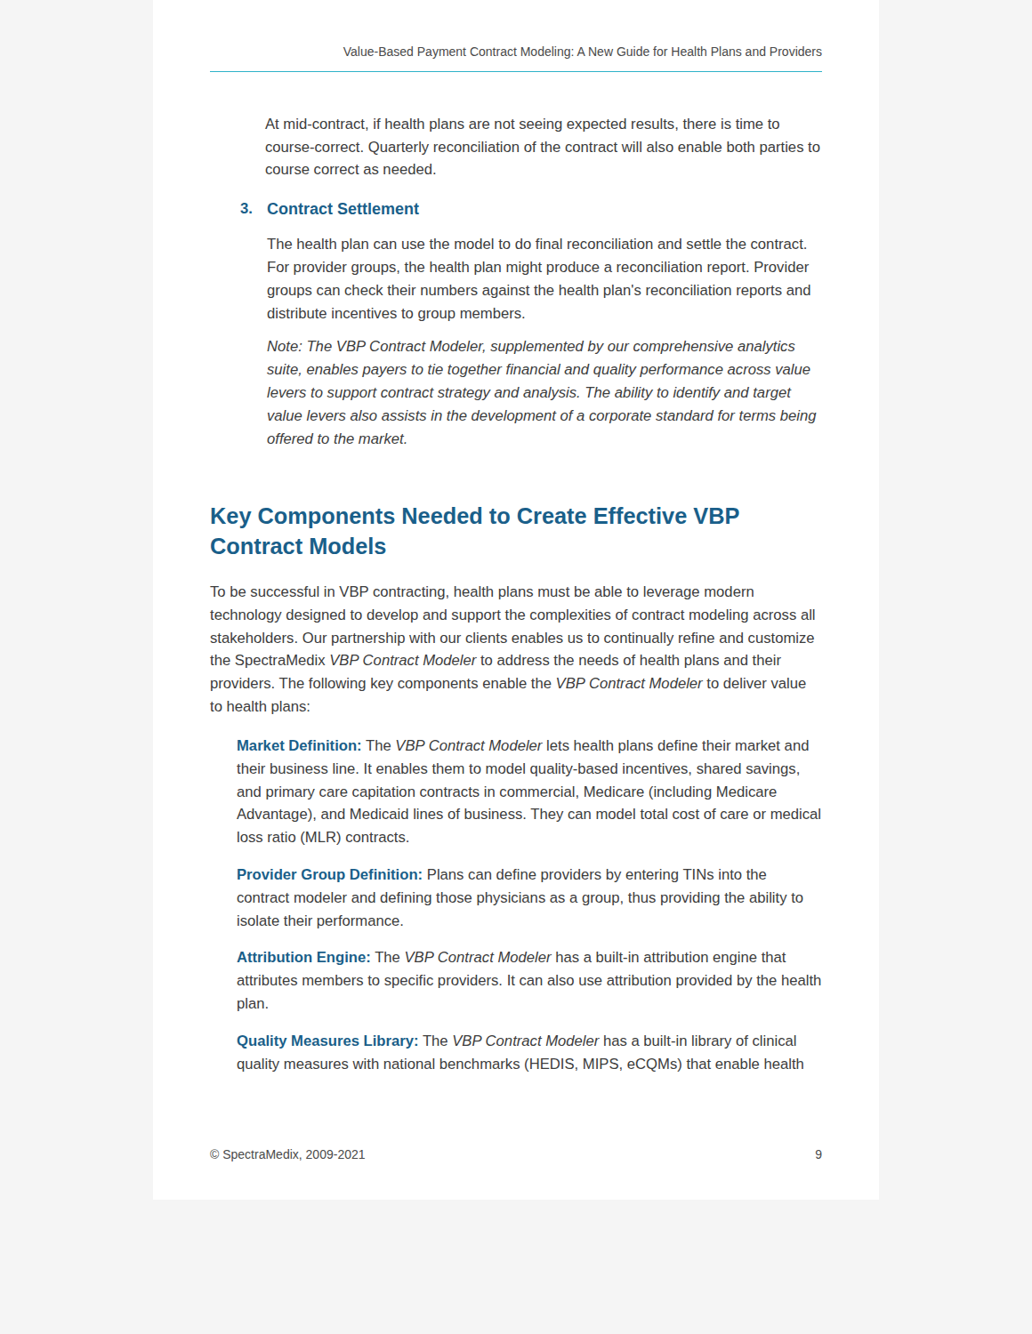Value-Based Payment Contract Modeling: A New Guide for Health Plans and Providers
At mid-contract, if health plans are not seeing expected results, there is time to course-correct. Quarterly reconciliation of the contract will also enable both parties to course correct as needed.
Contract Settlement
The health plan can use the model to do final reconciliation and settle the contract. For provider groups, the health plan might produce a reconciliation report. Provider groups can check their numbers against the health plan's reconciliation reports and distribute incentives to group members.
Note: The VBP Contract Modeler, supplemented by our comprehensive analytics suite, enables payers to tie together financial and quality performance across value levers to support contract strategy and analysis. The ability to identify and target value levers also assists in the development of a corporate standard for terms being offered to the market.
Key Components Needed to Create Effective VBP Contract Models
To be successful in VBP contracting, health plans must be able to leverage modern technology designed to develop and support the complexities of contract modeling across all stakeholders. Our partnership with our clients enables us to continually refine and customize the SpectraMedix VBP Contract Modeler to address the needs of health plans and their providers. The following key components enable the VBP Contract Modeler to deliver value to health plans:
Market Definition: The VBP Contract Modeler lets health plans define their market and their business line. It enables them to model quality-based incentives, shared savings, and primary care capitation contracts in commercial, Medicare (including Medicare Advantage), and Medicaid lines of business. They can model total cost of care or medical loss ratio (MLR) contracts.
Provider Group Definition: Plans can define providers by entering TINs into the contract modeler and defining those physicians as a group, thus providing the ability to isolate their performance.
Attribution Engine: The VBP Contract Modeler has a built-in attribution engine that attributes members to specific providers. It can also use attribution provided by the health plan.
Quality Measures Library: The VBP Contract Modeler has a built-in library of clinical quality measures with national benchmarks (HEDIS, MIPS, eCQMs) that enable health
© SpectraMedix, 2009-2021 9